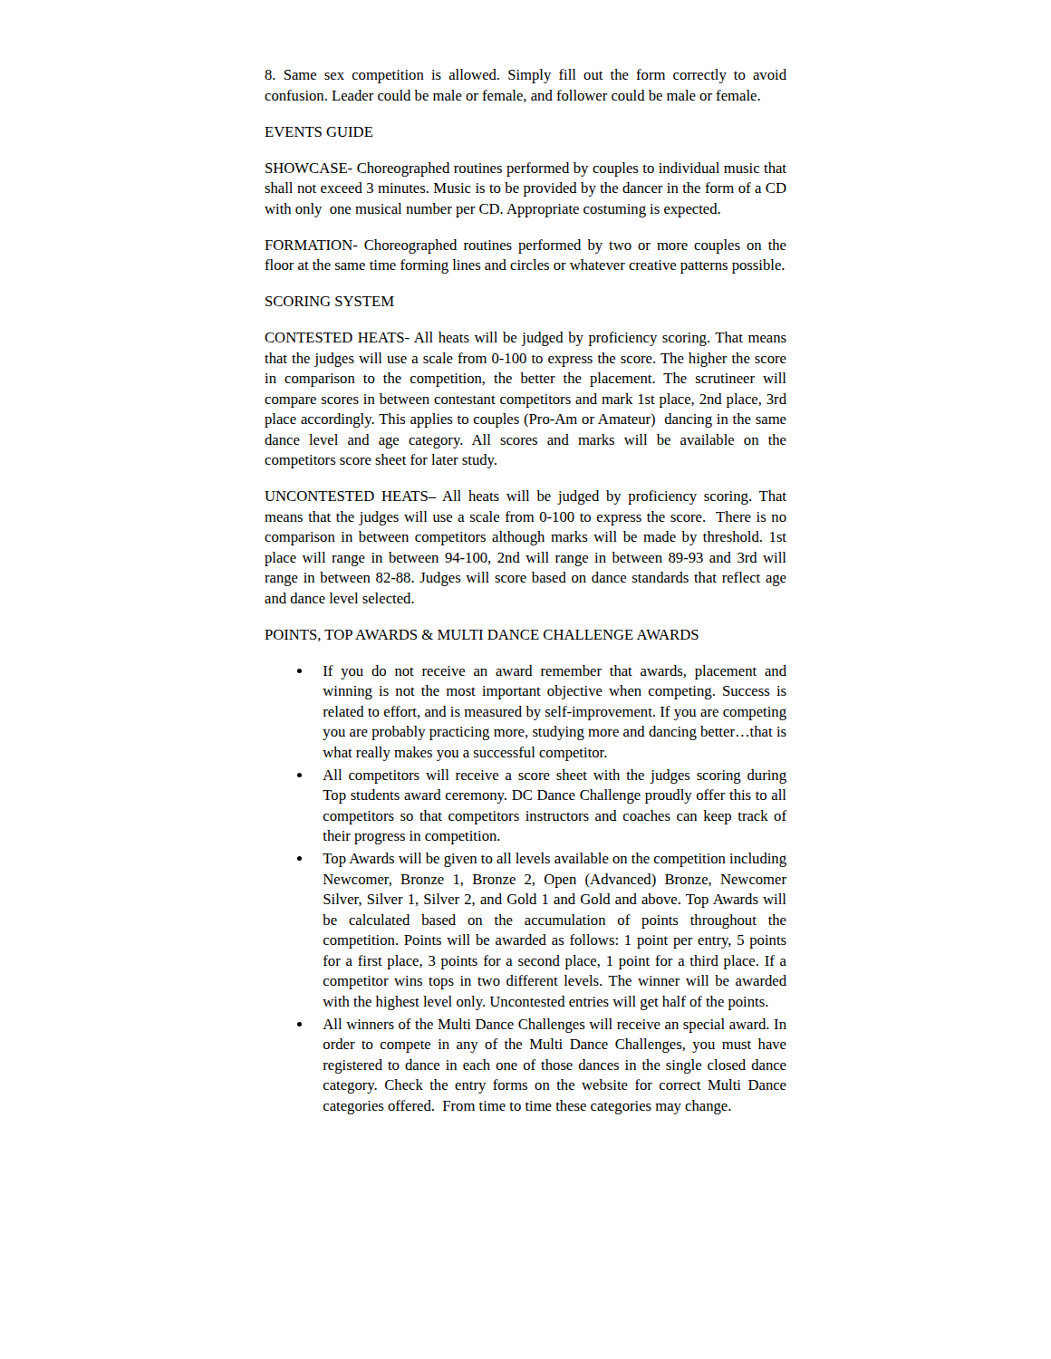8. Same sex competition is allowed. Simply fill out the form correctly to avoid confusion. Leader could be male or female, and follower could be male or female.
EVENTS GUIDE
SHOWCASE- Choreographed routines performed by couples to individual music that shall not exceed 3 minutes. Music is to be provided by the dancer in the form of a CD with only one musical number per CD. Appropriate costuming is expected.
FORMATION- Choreographed routines performed by two or more couples on the floor at the same time forming lines and circles or whatever creative patterns possible.
SCORING SYSTEM
CONTESTED HEATS- All heats will be judged by proficiency scoring. That means that the judges will use a scale from 0-100 to express the score. The higher the score in comparison to the competition, the better the placement. The scrutineer will compare scores in between contestant competitors and mark 1st place, 2nd place, 3rd place accordingly. This applies to couples (Pro-Am or Amateur) dancing in the same dance level and age category. All scores and marks will be available on the competitors score sheet for later study.
UNCONTESTED HEATS– All heats will be judged by proficiency scoring. That means that the judges will use a scale from 0-100 to express the score. There is no comparison in between competitors although marks will be made by threshold. 1st place will range in between 94-100, 2nd will range in between 89-93 and 3rd will range in between 82-88. Judges will score based on dance standards that reflect age and dance level selected.
POINTS, TOP AWARDS & MULTI DANCE CHALLENGE AWARDS
If you do not receive an award remember that awards, placement and winning is not the most important objective when competing. Success is related to effort, and is measured by self-improvement. If you are competing you are probably practicing more, studying more and dancing better…that is what really makes you a successful competitor.
All competitors will receive a score sheet with the judges scoring during Top students award ceremony. DC Dance Challenge proudly offer this to all competitors so that competitors instructors and coaches can keep track of their progress in competition.
Top Awards will be given to all levels available on the competition including Newcomer, Bronze 1, Bronze 2, Open (Advanced) Bronze, Newcomer Silver, Silver 1, Silver 2, and Gold 1 and Gold and above. Top Awards will be calculated based on the accumulation of points throughout the competition. Points will be awarded as follows: 1 point per entry, 5 points for a first place, 3 points for a second place, 1 point for a third place. If a competitor wins tops in two different levels. The winner will be awarded with the highest level only. Uncontested entries will get half of the points.
All winners of the Multi Dance Challenges will receive an special award. In order to compete in any of the Multi Dance Challenges, you must have registered to dance in each one of those dances in the single closed dance category. Check the entry forms on the website for correct Multi Dance categories offered. From time to time these categories may change.